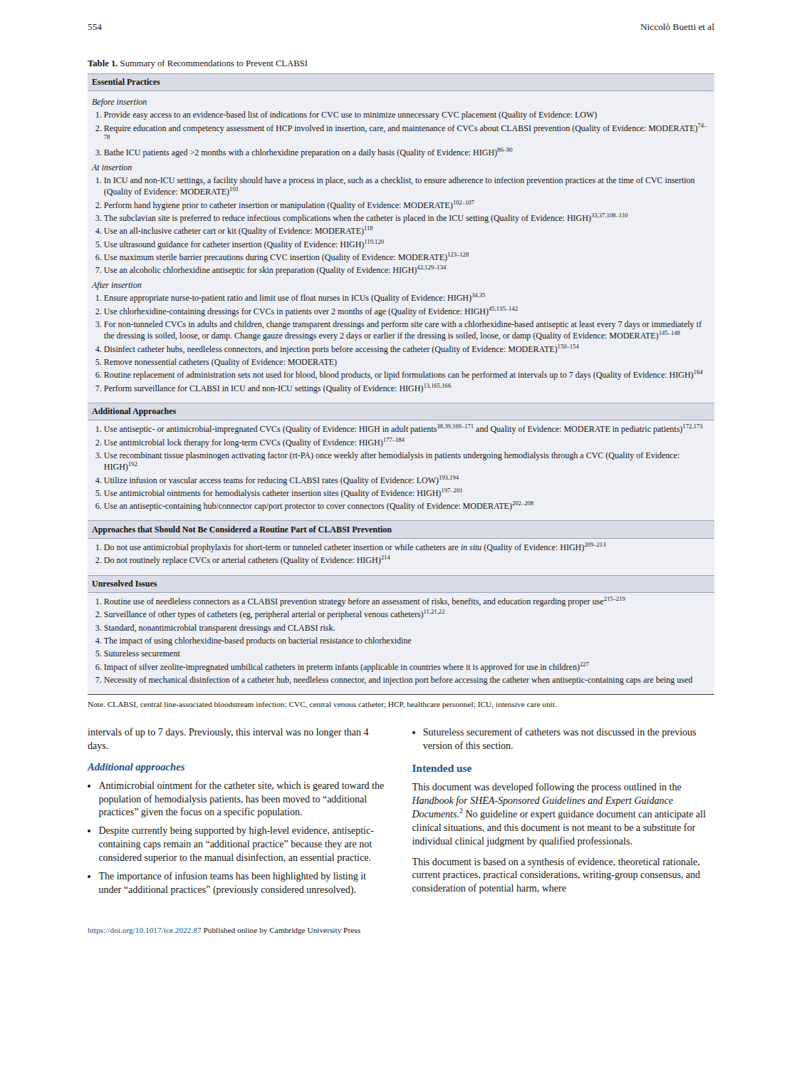554 Niccolò Buetti et al
Table 1. Summary of Recommendations to Prevent CLABSI
| Essential Practices |
| --- |
| Before insertion Provide easy access to an evidence-based list of indications for CVC use to minimize unnecessary CVC placement (Quality of Evidence: LOW) Require education and competency assessment of HCP involved in insertion, care, and maintenance of CVCs about CLABSI prevention (Quality of Evidence: MODERATE) 74–78 Bathe ICU patients aged >2 months with a chlorhexidine preparation on a daily basis (Quality of Evidence: HIGH) 86–90 At insertion In ICU and non-ICU settings, a facility should have a process in place, such as a checklist, to ensure adherence to infection prevention practices at the time of CVC insertion (Quality of Evidence: MODERATE) 101 Perform hand hygiene prior to catheter insertion or manipulation (Quality of Evidence: MODERATE) 102–107 The subclavian site is preferred to reduce infectious complications when the catheter is placed in the ICU setting (Quality of Evidence: HIGH) 33,37,108–110 Use an all-inclusive catheter cart or kit (Quality of Evidence: MODERATE) 118 Use ultrasound guidance for catheter insertion (Quality of Evidence: HIGH) 119,120 Use maximum sterile barrier precautions during CVC insertion (Quality of Evidence: MODERATE) 123–128 Use an alcoholic chlorhexidine antiseptic for skin preparation (Quality of Evidence: HIGH) 42,129–134 After insertion Ensure appropriate nurse-to-patient ratio and limit use of float nurses in ICUs (Quality of Evidence: HIGH) 34,35 Use chlorhexidine-containing dressings for CVCs in patients over 2 months of age (Quality of Evidence: HIGH) 45,135–142 For non-tunneled CVCs in adults and children, change transparent dressings and perform site care with a chlorhexidine-based antiseptic at least every 7 days or immediately if the dressing is soiled, loose, or damp. Change gauze dressings every 2 days or earlier if the dressing is soiled, loose, or damp (Quality of Evidence: MODERATE) 145–148 Disinfect catheter hubs, needleless connectors, and injection ports before accessing the catheter (Quality of Evidence: MODERATE) 150–154 Remove nonessential catheters (Quality of Evidence: MODERATE) Routine replacement of administration sets not used for blood, blood products, or lipid formulations can be performed at intervals up to 7 days (Quality of Evidence: HIGH) 164 Perform surveillance for CLABSI in ICU and non-ICU settings (Quality of Evidence: HIGH) 13,165,166 |
| Additional Approaches |
| Use antiseptic- or antimicrobial-impregnated CVCs (Quality of Evidence: HIGH in adult patients 38,39,169–171 and Quality of Evidence: MODERATE in pediatric patients) 172,173 Use antimicrobial lock therapy for long-term CVCs (Quality of Evidence: HIGH) 177–184 Use recombinant tissue plasminogen activating factor (rt-PA) once weekly after hemodialysis in patients undergoing hemodialysis through a CVC (Quality of Evidence: HIGH) 192 Utilize infusion or vascular access teams for reducing CLABSI rates (Quality of Evidence: LOW) 193,194 Use antimicrobial ointments for hemodialysis catheter insertion sites (Quality of Evidence: HIGH) 197–201 Use an antiseptic-containing hub/connector cap/port protector to cover connectors (Quality of Evidence: MODERATE) 202–208 |
| Approaches that Should Not Be Considered a Routine Part of CLABSI Prevention |
| Do not use antimicrobial prophylaxis for short-term or tunneled catheter insertion or while catheters are in situ (Quality of Evidence: HIGH) 209–213 Do not routinely replace CVCs or arterial catheters (Quality of Evidence: HIGH) 214 |
| Unresolved Issues |
| Routine use of needleless connectors as a CLABSI prevention strategy before an assessment of risks, benefits, and education regarding proper use 215–219 Surveillance of other types of catheters (eg, peripheral arterial or peripheral venous catheters) 11,21,22 Standard, nonantimicrobial transparent dressings and CLABSI risk. The impact of using chlorhexidine-based products on bacterial resistance to chlorhexidine Sutureless securement Impact of silver zeolite-impregnated umbilical catheters in preterm infants (applicable in countries where it is approved for use in children) 227 Necessity of mechanical disinfection of a catheter hub, needleless connector, and injection port before accessing the catheter when antiseptic-containing caps are being used |
Note. CLABSI, central line-associated bloodstream infection; CVC, central venous catheter; HCP, healthcare personnel; ICU, intensive care unit.
intervals of up to 7 days. Previously, this interval was no longer than 4 days.
Additional approaches
Antimicrobial ointment for the catheter site, which is geared toward the population of hemodialysis patients, has been moved to “additional practices” given the focus on a specific population.
Despite currently being supported by high-level evidence, antiseptic-containing caps remain an “additional practice” because they are not considered superior to the manual disinfection, an essential practice.
The importance of infusion teams has been highlighted by listing it under “additional practices” (previously considered unresolved).
Sutureless securement of catheters was not discussed in the previous version of this section.
Intended use
This document was developed following the process outlined in the Handbook for SHEA-Sponsored Guidelines and Expert Guidance Documents.2 No guideline or expert guidance document can anticipate all clinical situations, and this document is not meant to be a substitute for individual clinical judgment by qualified professionals.
This document is based on a synthesis of evidence, theoretical rationale, current practices, practical considerations, writing-group consensus, and consideration of potential harm, where
https://doi.org/10.1017/ice.2022.87 Published online by Cambridge University Press